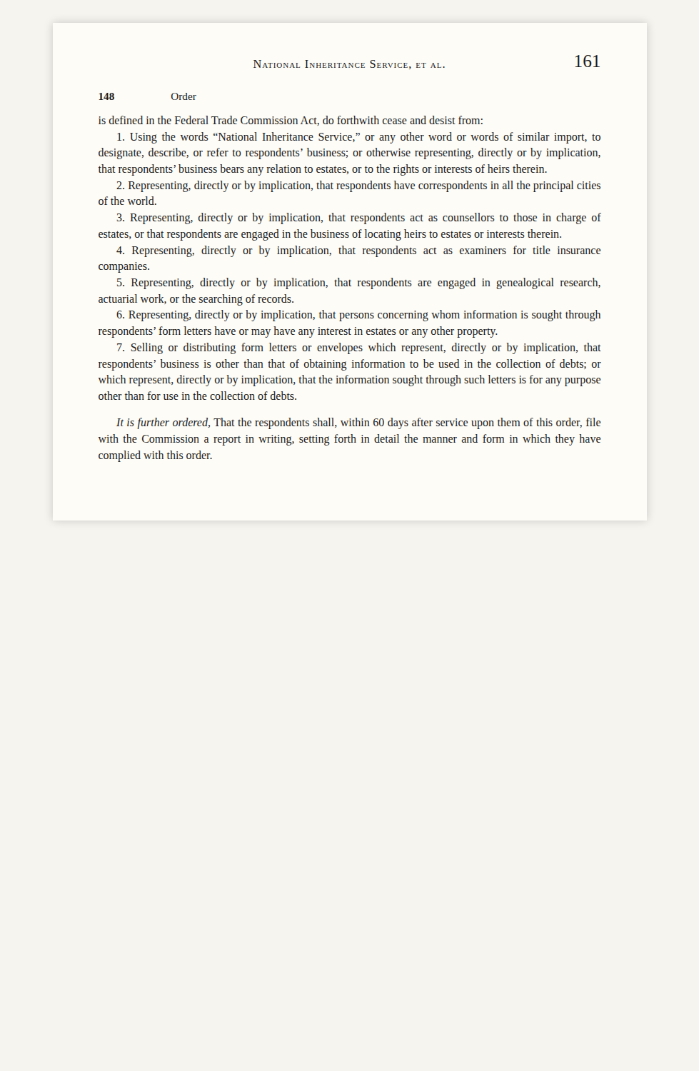National Inheritance Service, et al. 161
148 Order
is defined in the Federal Trade Commission Act, do forthwith cease and desist from:
1. Using the words “National Inheritance Service,” or any other word or words of similar import, to designate, describe, or refer to respondents’ business; or otherwise representing, directly or by implication, that respondents’ business bears any relation to estates, or to the rights or interests of heirs therein.
2. Representing, directly or by implication, that respondents have correspondents in all the principal cities of the world.
3. Representing, directly or by implication, that respondents act as counsellors to those in charge of estates, or that respondents are engaged in the business of locating heirs to estates or interests therein.
4. Representing, directly or by implication, that respondents act as examiners for title insurance companies.
5. Representing, directly or by implication, that respondents are engaged in genealogical research, actuarial work, or the searching of records.
6. Representing, directly or by implication, that persons concerning whom information is sought through respondents’ form letters have or may have any interest in estates or any other property.
7. Selling or distributing form letters or envelopes which represent, directly or by implication, that respondents’ business is other than that of obtaining information to be used in the collection of debts; or which represent, directly or by implication, that the information sought through such letters is for any purpose other than for use in the collection of debts.
It is further ordered, That the respondents shall, within 60 days after service upon them of this order, file with the Commission a report in writing, setting forth in detail the manner and form in which they have complied with this order.